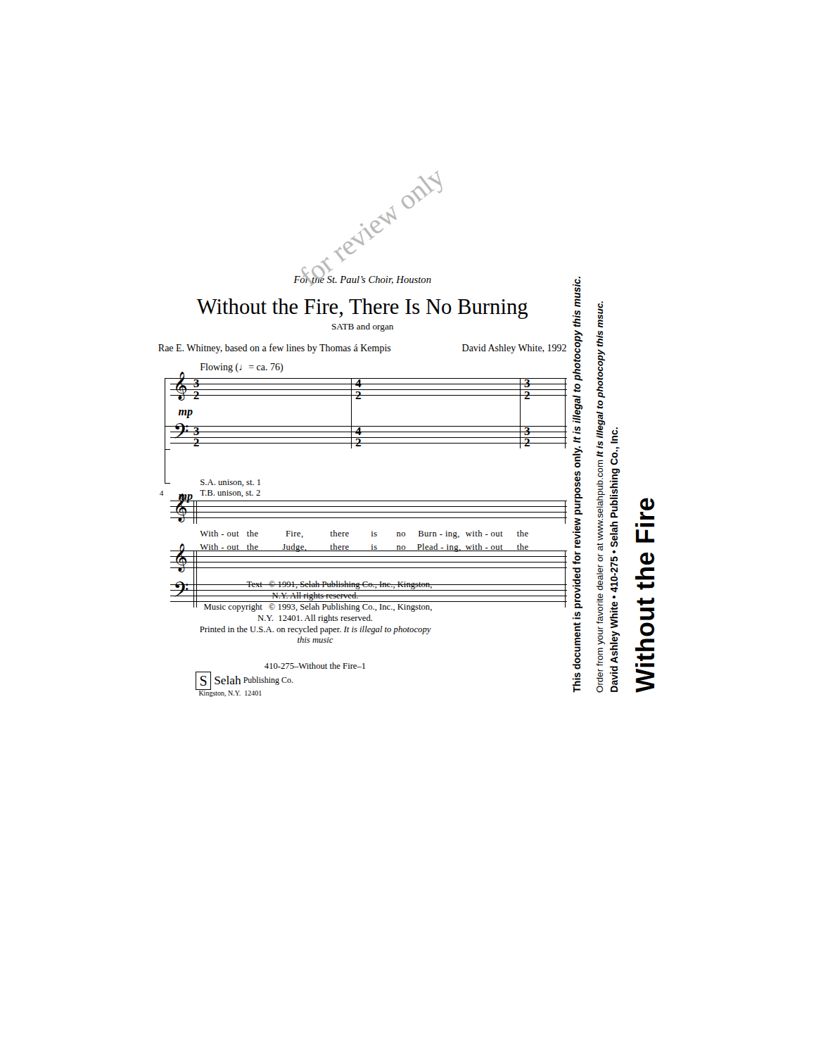Without the Fire
David Ashley White • 410-275 • Selah Publishing Co., Inc.
Order from your favorite dealer or at www.selahpub.com It is illegal to photocopy this msuc.
This document is provided for review purposes only. It is illegal to photocopy this music.
For the St. Paul’s Choir, Houston
Without the Fire, There Is No Burning
SATB and organ
Rae E. Whitney, based on a few lines by Thomas á Kempis David Ashley White, 1992
Flowing (♩= ca. 76) mp 𝄞 𝄢 3
2 3
2 4
2 4
2 3
2 3
2
4 mp S.A. unison, st. 1
T.B. unison, st. 2 𝄞 𝄞 𝄢
With - out the Fire, there is no Burn - ing, with - out the With - out the Judge, there is no Plead - ing, with - out the
Text © 1991, Selah Publishing Co., Inc., Kingston, N.Y. All rights reserved.
Music copyright © 1993, Selah Publishing Co., Inc., Kingston, N.Y. 12401. All rights reserved.
Printed in the U.S.A. on recycled paper. It is illegal to photocopy this music
410-275–Without the Fire–1
SSelah Publishing Co. Kingston, N.Y. 12401
for review only